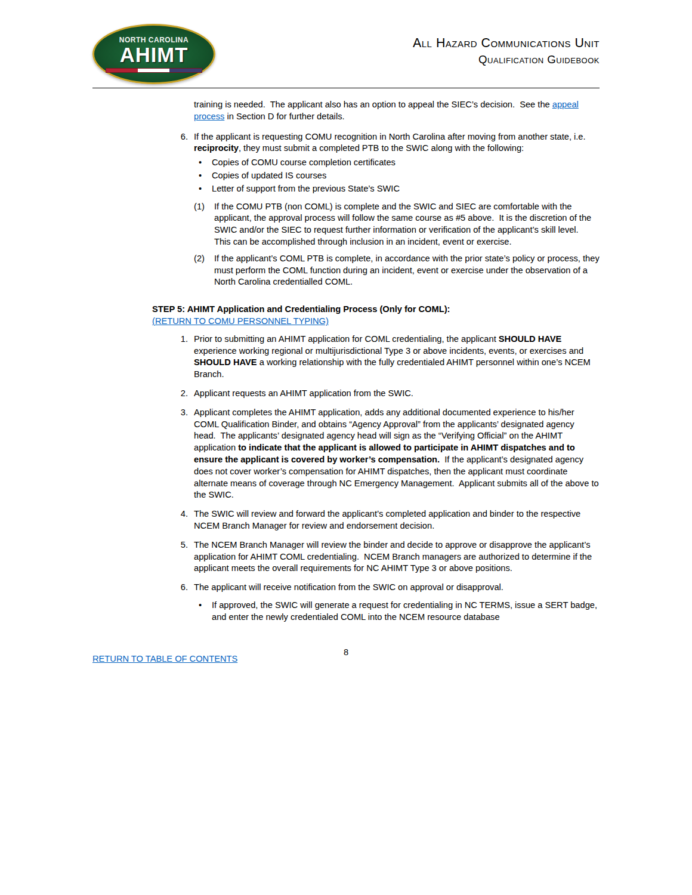North Carolina
AHIMT
All Hazard Communications Unit
Qualification Guidebook
training is needed. The applicant also has an option to appeal the SIEC’s decision. See the appeal process in Section D for further details.
6. If the applicant is requesting COMU recognition in North Carolina after moving from another state, i.e. reciprocity, they must submit a completed PTB to the SWIC along with the following:
Copies of COMU course completion certificates
Copies of updated IS courses
Letter of support from the previous State’s SWIC
(1) If the COMU PTB (non COML) is complete and the SWIC and SIEC are comfortable with the applicant, the approval process will follow the same course as #5 above. It is the discretion of the SWIC and/or the SIEC to request further information or verification of the applicant’s skill level. This can be accomplished through inclusion in an incident, event or exercise.
(2) If the applicant’s COML PTB is complete, in accordance with the prior state’s policy or process, they must perform the COML function during an incident, event or exercise under the observation of a North Carolina credentialled COML.
STEP 5: AHIMT Application and Credentialing Process (Only for COML):
(RETURN TO COMU PERSONNEL TYPING)
1. Prior to submitting an AHIMT application for COML credentialing, the applicant SHOULD HAVE experience working regional or multijurisdictional Type 3 or above incidents, events, or exercises and SHOULD HAVE a working relationship with the fully credentialed AHIMT personnel within one’s NCEM Branch.
2. Applicant requests an AHIMT application from the SWIC.
3. Applicant completes the AHIMT application, adds any additional documented experience to his/her COML Qualification Binder, and obtains “Agency Approval” from the applicants’ designated agency head. The applicants’ designated agency head will sign as the “Verifying Official” on the AHIMT application to indicate that the applicant is allowed to participate in AHIMT dispatches and to ensure the applicant is covered by worker’s compensation. If the applicant’s designated agency does not cover worker’s compensation for AHIMT dispatches, then the applicant must coordinate alternate means of coverage through NC Emergency Management. Applicant submits all of the above to the SWIC.
4. The SWIC will review and forward the applicant’s completed application and binder to the respective NCEM Branch Manager for review and endorsement decision.
5. The NCEM Branch Manager will review the binder and decide to approve or disapprove the applicant’s application for AHIMT COML credentialing. NCEM Branch managers are authorized to determine if the applicant meets the overall requirements for NC AHIMT Type 3 or above positions.
6. The applicant will receive notification from the SWIC on approval or disapproval.
If approved, the SWIC will generate a request for credentialing in NC TERMS, issue a SERT badge, and enter the newly credentialed COML into the NCEM resource database
8
RETURN TO TABLE OF CONTENTS